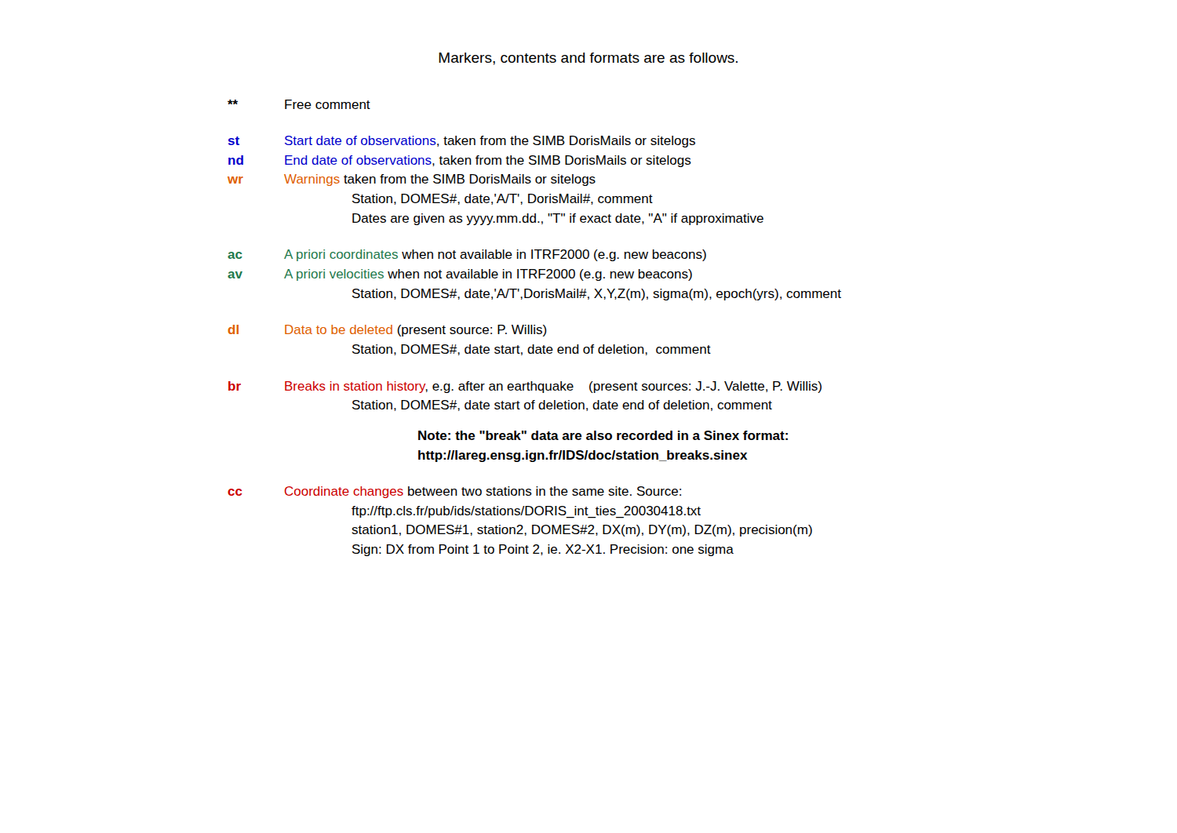Markers, contents and formats are as follows.
| ** | Free comment |
| st | Start date of observations , taken from the SIMB DorisMails or sitelogs |
| nd | End date of observations , taken from the SIMB DorisMails or sitelogs |
| wr | Warnings taken from the SIMB DorisMails or sitelogs Station, DOMES#, date,'A/T', DorisMail#, comment Dates are given as yyyy.mm.dd., "T" if exact date, "A" if approximative |
| ac | A priori coordinates when not available in ITRF2000 (e.g. new beacons) |
| av | A priori velocities when not available in ITRF2000 (e.g. new beacons) Station, DOMES#, date,'A/T',DorisMail#, X,Y,Z(m), sigma(m), epoch(yrs), comment |
| dl | Data to be deleted (present source: P. Willis) Station, DOMES#, date start, date end of deletion, comment |
| br | Breaks in station history , e.g. after an earthquake (present sources: J.-J. Valette, P. Willis) Station, DOMES#, date start of deletion, date end of deletion, comment Note: the "break" data are also recorded in a Sinex format: http://lareg.ensg.ign.fr/IDS/doc/station_breaks.sinex |
| cc | Coordinate changes between two stations in the same site. Source: ftp://ftp.cls.fr/pub/ids/stations/DORIS_int_ties_20030418.txt station1, DOMES#1, station2, DOMES#2, DX(m), DY(m), DZ(m), precision(m) Sign: DX from Point 1 to Point 2, ie. X2-X1. Precision: one sigma |